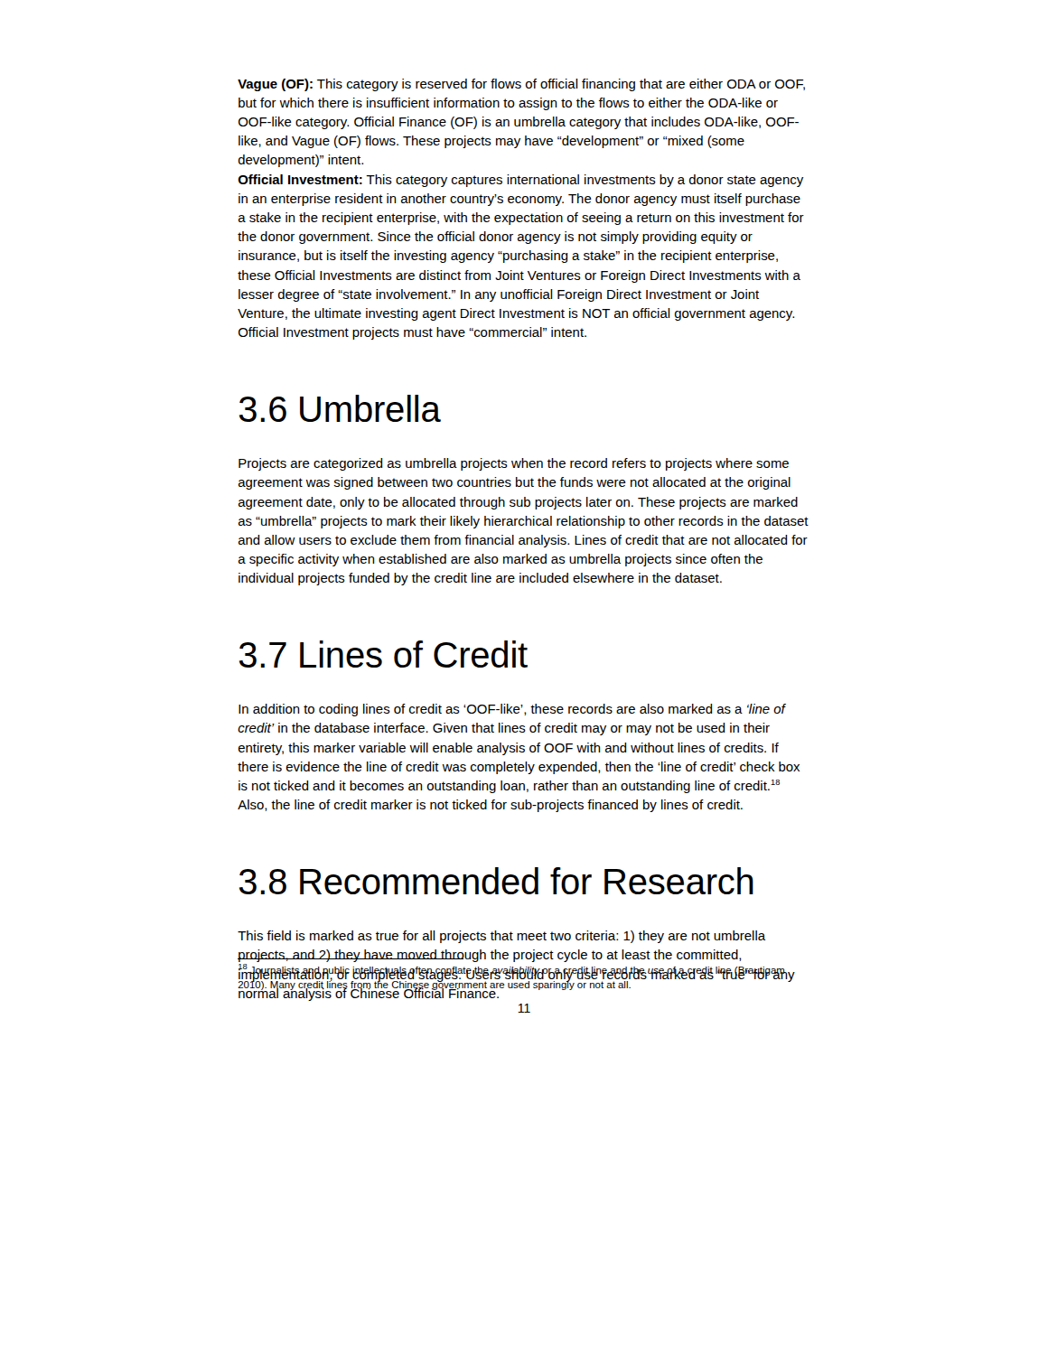Vague (OF): This category is reserved for flows of official financing that are either ODA or OOF, but for which there is insufficient information to assign to the flows to either the ODA-like or OOF-like category. Official Finance (OF) is an umbrella category that includes ODA-like, OOF-like, and Vague (OF) flows. These projects may have “development” or “mixed (some development)” intent.
Official Investment: This category captures international investments by a donor state agency in an enterprise resident in another country’s economy. The donor agency must itself purchase a stake in the recipient enterprise, with the expectation of seeing a return on this investment for the donor government. Since the official donor agency is not simply providing equity or insurance, but is itself the investing agency “purchasing a stake” in the recipient enterprise, these Official Investments are distinct from Joint Ventures or Foreign Direct Investments with a lesser degree of “state involvement.” In any unofficial Foreign Direct Investment or Joint Venture, the ultimate investing agent Direct Investment is NOT an official government agency. Official Investment projects must have “commercial” intent.
3.6 Umbrella
Projects are categorized as umbrella projects when the record refers to projects where some agreement was signed between two countries but the funds were not allocated at the original agreement date, only to be allocated through sub projects later on. These projects are marked as “umbrella” projects to mark their likely hierarchical relationship to other records in the dataset and allow users to exclude them from financial analysis. Lines of credit that are not allocated for a specific activity when established are also marked as umbrella projects since often the individual projects funded by the credit line are included elsewhere in the dataset.
3.7 Lines of Credit
In addition to coding lines of credit as ‘OOF-like’, these records are also marked as a ‘line of credit’ in the database interface. Given that lines of credit may or may not be used in their entirety, this marker variable will enable analysis of OOF with and without lines of credits. If there is evidence the line of credit was completely expended, then the ‘line of credit’ check box is not ticked and it becomes an outstanding loan, rather than an outstanding line of credit.18 Also, the line of credit marker is not ticked for sub-projects financed by lines of credit.
3.8 Recommended for Research
This field is marked as true for all projects that meet two criteria: 1) they are not umbrella projects, and 2) they have moved through the project cycle to at least the committed, implementation, or completed stages. Users should only use records marked as “true” for any normal analysis of Chinese Official Finance.
18 Journalists and public intellectuals often conflate the availability or a credit line and the use of a credit line (Brautigam 2010). Many credit lines from the Chinese government are used sparingly or not at all.
11